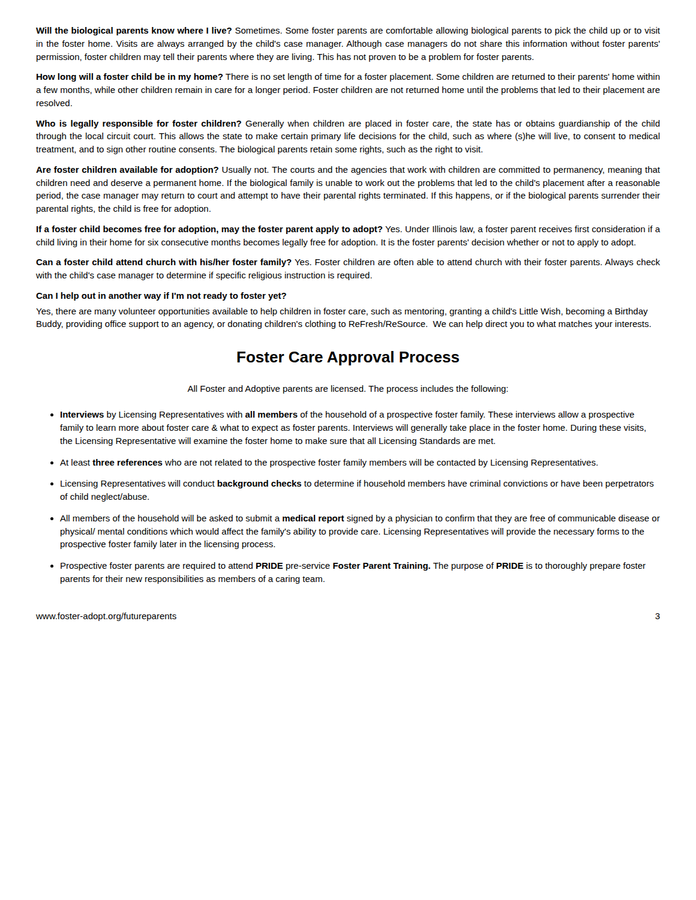Will the biological parents know where I live? Sometimes. Some foster parents are comfortable allowing biological parents to pick the child up or to visit in the foster home. Visits are always arranged by the child's case manager. Although case managers do not share this information without foster parents' permission, foster children may tell their parents where they are living. This has not proven to be a problem for foster parents.
How long will a foster child be in my home? There is no set length of time for a foster placement. Some children are returned to their parents' home within a few months, while other children remain in care for a longer period. Foster children are not returned home until the problems that led to their placement are resolved.
Who is legally responsible for foster children? Generally when children are placed in foster care, the state has or obtains guardianship of the child through the local circuit court. This allows the state to make certain primary life decisions for the child, such as where (s)he will live, to consent to medical treatment, and to sign other routine consents. The biological parents retain some rights, such as the right to visit.
Are foster children available for adoption? Usually not. The courts and the agencies that work with children are committed to permanency, meaning that children need and deserve a permanent home. If the biological family is unable to work out the problems that led to the child's placement after a reasonable period, the case manager may return to court and attempt to have their parental rights terminated. If this happens, or if the biological parents surrender their parental rights, the child is free for adoption.
If a foster child becomes free for adoption, may the foster parent apply to adopt? Yes. Under Illinois law, a foster parent receives first consideration if a child living in their home for six consecutive months becomes legally free for adoption. It is the foster parents' decision whether or not to apply to adopt.
Can a foster child attend church with his/her foster family? Yes. Foster children are often able to attend church with their foster parents. Always check with the child's case manager to determine if specific religious instruction is required.
Can I help out in another way if I'm not ready to foster yet?
Yes, there are many volunteer opportunities available to help children in foster care, such as mentoring, granting a child's Little Wish, becoming a Birthday Buddy, providing office support to an agency, or donating children's clothing to ReFresh/ReSource. We can help direct you to what matches your interests.
Foster Care Approval Process
All Foster and Adoptive parents are licensed. The process includes the following:
Interviews by Licensing Representatives with all members of the household of a prospective foster family. These interviews allow a prospective family to learn more about foster care & what to expect as foster parents. Interviews will generally take place in the foster home. During these visits, the Licensing Representative will examine the foster home to make sure that all Licensing Standards are met.
At least three references who are not related to the prospective foster family members will be contacted by Licensing Representatives.
Licensing Representatives will conduct background checks to determine if household members have criminal convictions or have been perpetrators of child neglect/abuse.
All members of the household will be asked to submit a medical report signed by a physician to confirm that they are free of communicable disease or physical/ mental conditions which would affect the family's ability to provide care. Licensing Representatives will provide the necessary forms to the prospective foster family later in the licensing process.
Prospective foster parents are required to attend PRIDE pre-service Foster Parent Training. The purpose of PRIDE is to thoroughly prepare foster parents for their new responsibilities as members of a caring team.
www.foster-adopt.org/futureparents 3